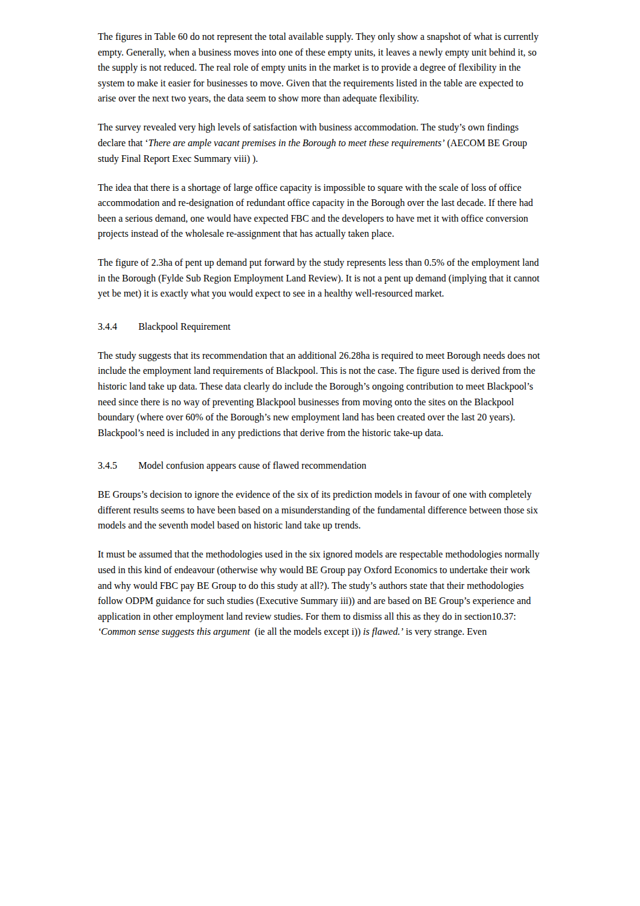The figures in Table 60 do not represent the total available supply. They only show a snapshot of what is currently empty. Generally, when a business moves into one of these empty units, it leaves a newly empty unit behind it, so the supply is not reduced. The real role of empty units in the market is to provide a degree of flexibility in the system to make it easier for businesses to move. Given that the requirements listed in the table are expected to arise over the next two years, the data seem to show more than adequate flexibility.
The survey revealed very high levels of satisfaction with business accommodation. The study’s own findings declare that ‘There are ample vacant premises in the Borough to meet these requirements’ (AECOM BE Group study Final Report Exec Summary viii) ).
The idea that there is a shortage of large office capacity is impossible to square with the scale of loss of office accommodation and re-designation of redundant office capacity in the Borough over the last decade. If there had been a serious demand, one would have expected FBC and the developers to have met it with office conversion projects instead of the wholesale re-assignment that has actually taken place.
The figure of 2.3ha of pent up demand put forward by the study represents less than 0.5% of the employment land in the Borough (Fylde Sub Region Employment Land Review). It is not a pent up demand (implying that it cannot yet be met) it is exactly what you would expect to see in a healthy well-resourced market.
3.4.4 Blackpool Requirement
The study suggests that its recommendation that an additional 26.28ha is required to meet Borough needs does not include the employment land requirements of Blackpool. This is not the case. The figure used is derived from the historic land take up data. These data clearly do include the Borough’s ongoing contribution to meet Blackpool’s need since there is no way of preventing Blackpool businesses from moving onto the sites on the Blackpool boundary (where over 60% of the Borough’s new employment land has been created over the last 20 years). Blackpool’s need is included in any predictions that derive from the historic take-up data.
3.4.5 Model confusion appears cause of flawed recommendation
BE Groups’s decision to ignore the evidence of the six of its prediction models in favour of one with completely different results seems to have been based on a misunderstanding of the fundamental difference between those six models and the seventh model based on historic land take up trends.
It must be assumed that the methodologies used in the six ignored models are respectable methodologies normally used in this kind of endeavour (otherwise why would BE Group pay Oxford Economics to undertake their work and why would FBC pay BE Group to do this study at all?). The study’s authors state that their methodologies follow ODPM guidance for such studies (Executive Summary iii)) and are based on BE Group’s experience and application in other employment land review studies. For them to dismiss all this as they do in section10.37: ‘Common sense suggests this argument (ie all the models except i)) is flawed.’ is very strange. Even